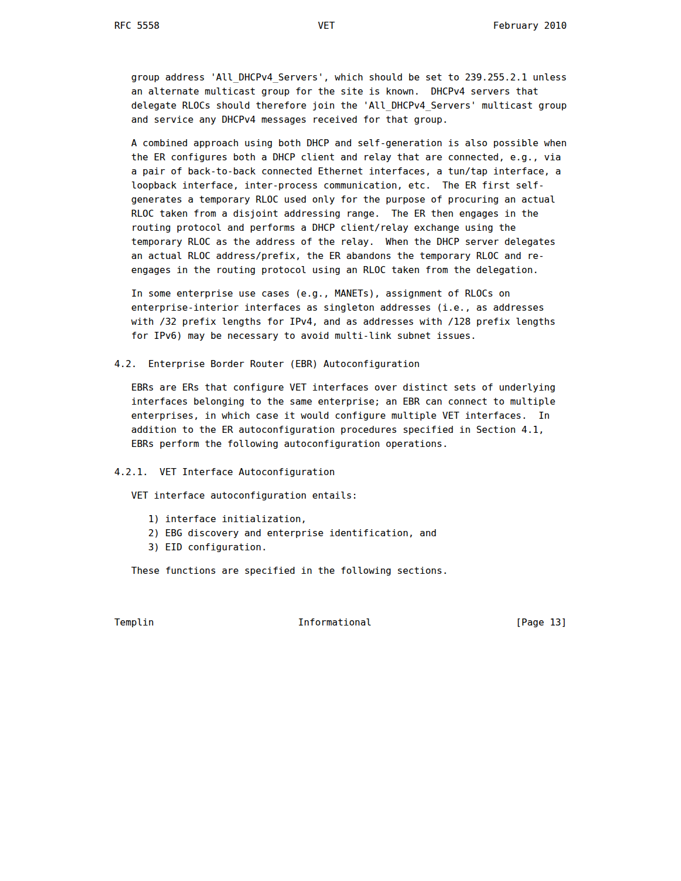RFC 5558 VET February 2010
group address 'All_DHCPv4_Servers', which should be set to 239.255.2.1 unless an alternate multicast group for the site is known. DHCPv4 servers that delegate RLOCs should therefore join the 'All_DHCPv4_Servers' multicast group and service any DHCPv4 messages received for that group.
A combined approach using both DHCP and self-generation is also possible when the ER configures both a DHCP client and relay that are connected, e.g., via a pair of back-to-back connected Ethernet interfaces, a tun/tap interface, a loopback interface, inter-process communication, etc. The ER first self-generates a temporary RLOC used only for the purpose of procuring an actual RLOC taken from a disjoint addressing range. The ER then engages in the routing protocol and performs a DHCP client/relay exchange using the temporary RLOC as the address of the relay. When the DHCP server delegates an actual RLOC address/prefix, the ER abandons the temporary RLOC and re-engages in the routing protocol using an RLOC taken from the delegation.
In some enterprise use cases (e.g., MANETs), assignment of RLOCs on enterprise-interior interfaces as singleton addresses (i.e., as addresses with /32 prefix lengths for IPv4, and as addresses with /128 prefix lengths for IPv6) may be necessary to avoid multi-link subnet issues.
4.2. Enterprise Border Router (EBR) Autoconfiguration
EBRs are ERs that configure VET interfaces over distinct sets of underlying interfaces belonging to the same enterprise; an EBR can connect to multiple enterprises, in which case it would configure multiple VET interfaces. In addition to the ER autoconfiguration procedures specified in Section 4.1, EBRs perform the following autoconfiguration operations.
4.2.1. VET Interface Autoconfiguration
VET interface autoconfiguration entails:
1) interface initialization,
2) EBG discovery and enterprise identification, and
3) EID configuration.
These functions are specified in the following sections.
Templin Informational [Page 13]